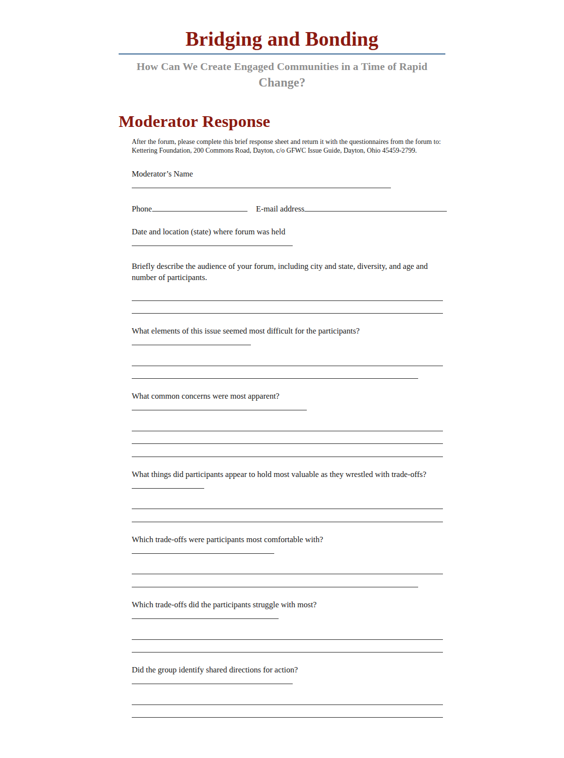Bridging and Bonding
How Can We Create Engaged Communities in a Time of Rapid Change?
Moderator Response
After the forum, please complete this brief response sheet and return it with the questionnaires from the forum to: Kettering Foundation, 200 Commons Road, Dayton, c/o GFWC Issue Guide, Dayton, Ohio 45459-2799.
Moderator’s Name
Phone
E-mail address
Date and location (state) where forum was held
Briefly describe the audience of your forum, including city and state, diversity, and age and number of participants.
What elements of this issue seemed most difficult for the participants?
What common concerns were most apparent?
What things did participants appear to hold most valuable as they wrestled with trade-offs?
Which trade-offs were participants most comfortable with?
Which trade-offs did the participants struggle with most?
Did the group identify shared directions for action?